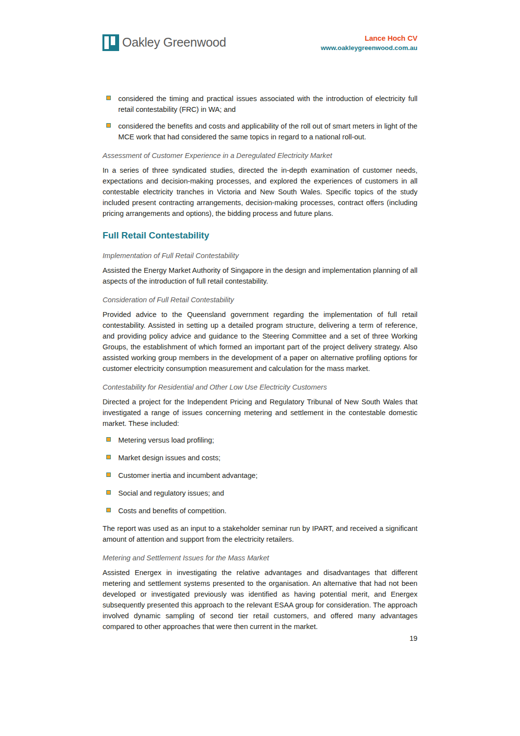Oakley Greenwood
Lance Hoch CV
www.oakleygreenwood.com.au
considered the timing and practical issues associated with the introduction of electricity full retail contestability (FRC) in WA; and
considered the benefits and costs and applicability of the roll out of smart meters in light of the MCE work that had considered the same topics in regard to a national roll-out.
Assessment of Customer Experience in a Deregulated Electricity Market
In a series of three syndicated studies, directed the in-depth examination of customer needs, expectations and decision-making processes, and explored the experiences of customers in all contestable electricity tranches in Victoria and New South Wales. Specific topics of the study included present contracting arrangements, decision-making processes, contract offers (including pricing arrangements and options), the bidding process and future plans.
Full Retail Contestability
Implementation of Full Retail Contestability
Assisted the Energy Market Authority of Singapore in the design and implementation planning of all aspects of the introduction of full retail contestability.
Consideration of Full Retail Contestability
Provided advice to the Queensland government regarding the implementation of full retail contestability. Assisted in setting up a detailed program structure, delivering a term of reference, and providing policy advice and guidance to the Steering Committee and a set of three Working Groups, the establishment of which formed an important part of the project delivery strategy. Also assisted working group members in the development of a paper on alternative profiling options for customer electricity consumption measurement and calculation for the mass market.
Contestability for Residential and Other Low Use Electricity Customers
Directed a project for the Independent Pricing and Regulatory Tribunal of New South Wales that investigated a range of issues concerning metering and settlement in the contestable domestic market. These included:
Metering versus load profiling;
Market design issues and costs;
Customer inertia and incumbent advantage;
Social and regulatory issues; and
Costs and benefits of competition.
The report was used as an input to a stakeholder seminar run by IPART, and received a significant amount of attention and support from the electricity retailers.
Metering and Settlement Issues for the Mass Market
Assisted Energex in investigating the relative advantages and disadvantages that different metering and settlement systems presented to the organisation. An alternative that had not been developed or investigated previously was identified as having potential merit, and Energex subsequently presented this approach to the relevant ESAA group for consideration. The approach involved dynamic sampling of second tier retail customers, and offered many advantages compared to other approaches that were then current in the market.
19